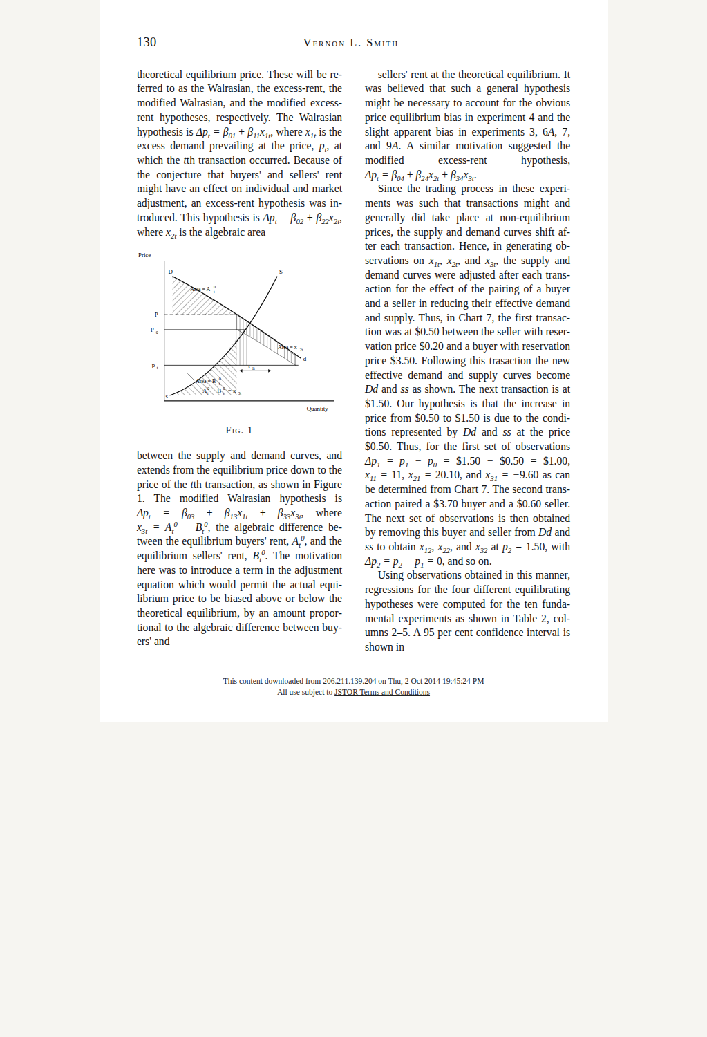130 Vernon L. Smith
theoretical equilibrium price. These will be referred to as the Walrasian, the excess-rent, the modified Walrasian, and the modified excess-rent hypotheses, respectively. The Walrasian hypothesis is Δpt = β01 + β11x1t, where x1t is the excess demand prevailing at the price, pt, at which the tth transaction occurred. Because of the conjecture that buyers' and sellers' rent might have an effect on individual and market adjustment, an excess-rent hypothesis was introduced. This hypothesis is Δpt = β02 + β22x2t, where x2t is the algebraic area
Price Quantity P P 0 p t D d S s Area = A 0 t Area = B 0 t Area = x 2t x 1t A 0 t − B 0 t = x 3t
Fig. 1
between the supply and demand curves, and extends from the equilibrium price down to the price of the tth transaction, as shown in Figure 1. The modified Walrasian hypothesis is Δpt = β03 + β13x1t + β33x3t, where x3t = At0 − Bt0, the algebraic difference between the equilibrium buyers' rent, At0, and the equilibrium sellers' rent, Bt0. The motivation here was to introduce a term in the adjustment equation which would permit the actual equilibrium price to be biased above or below the theoretical equilibrium, by an amount proportional to the algebraic difference between buyers' and
sellers' rent at the theoretical equilibrium. It was believed that such a general hypothesis might be necessary to account for the obvious price equilibrium bias in experiment 4 and the slight apparent bias in experiments 3, 6A, 7, and 9A. A similar motivation suggested the modified excess-rent hypothesis, Δpt = β04 + β24x2t + β34x3t.
Since the trading process in these experiments was such that transactions might and generally did take place at non-equilibrium prices, the supply and demand curves shift after each transaction. Hence, in generating observations on x1t, x2t, and x3t, the supply and demand curves were adjusted after each transaction for the effect of the pairing of a buyer and a seller in reducing their effective demand and supply. Thus, in Chart 7, the first transaction was at $0.50 between the seller with reservation price $0.20 and a buyer with reservation price $3.50. Following this trasaction the new effective demand and supply curves become Dd and ss as shown. The next transaction is at $1.50. Our hypothesis is that the increase in price from $0.50 to $1.50 is due to the conditions represented by Dd and ss at the price $0.50. Thus, for the first set of observations Δp1 = p1 − p0 = $1.50 − $0.50 = $1.00, x11 = 11, x21 = 20.10, and x31 = −9.60 as can be determined from Chart 7. The second transaction paired a $3.70 buyer and a $0.60 seller. The next set of observations is then obtained by removing this buyer and seller from Dd and ss to obtain x12, x22, and x32 at p2 = 1.50, with Δp2 = p2 − p1 = 0, and so on.
Using observations obtained in this manner, regressions for the four different equilibrating hypotheses were computed for the ten fundamental experiments as shown in Table 2, columns 2–5. A 95 per cent confidence interval is shown in
This content downloaded from 206.211.139.204 on Thu, 2 Oct 2014 19:45:24 PM
All use subject to JSTOR Terms and Conditions